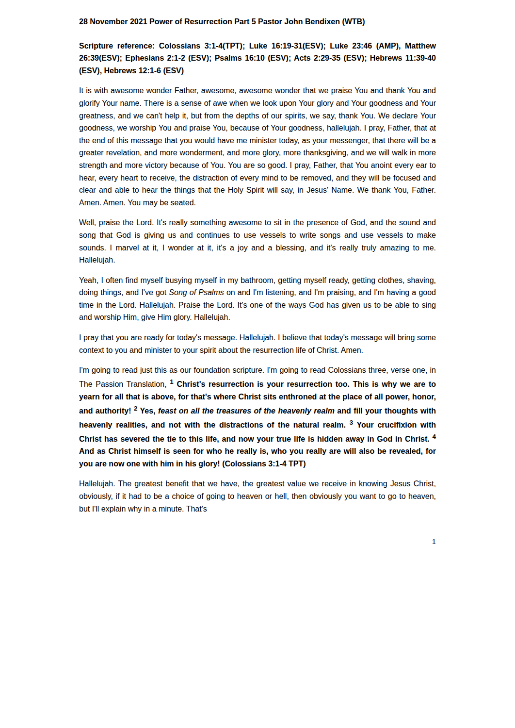28 November 2021 Power of Resurrection Part 5 Pastor John Bendixen (WTB)
Scripture reference: Colossians 3:1-4(TPT); Luke 16:19-31(ESV); Luke 23:46 (AMP), Matthew 26:39(ESV); Ephesians 2:1-2 (ESV); Psalms 16:10 (ESV); Acts 2:29-35 (ESV); Hebrews 11:39-40 (ESV), Hebrews 12:1-6 (ESV)
It is with awesome wonder Father, awesome, awesome wonder that we praise You and thank You and glorify Your name. There is a sense of awe when we look upon Your glory and Your goodness and Your greatness, and we can't help it, but from the depths of our spirits, we say, thank You. We declare Your goodness, we worship You and praise You, because of Your goodness, hallelujah. I pray, Father, that at the end of this message that you would have me minister today, as your messenger, that there will be a greater revelation, and more wonderment, and more glory, more thanksgiving, and we will walk in more strength and more victory because of You. You are so good. I pray, Father, that You anoint every ear to hear, every heart to receive, the distraction of every mind to be removed, and they will be focused and clear and able to hear the things that the Holy Spirit will say, in Jesus' Name. We thank You, Father. Amen. Amen. You may be seated.
Well, praise the Lord. It's really something awesome to sit in the presence of God, and the sound and song that God is giving us and continues to use vessels to write songs and use vessels to make sounds. I marvel at it, I wonder at it, it's a joy and a blessing, and it's really truly amazing to me. Hallelujah.
Yeah, I often find myself busying myself in my bathroom, getting myself ready, getting clothes, shaving, doing things, and I've got Song of Psalms on and I'm listening, and I'm praising, and I'm having a good time in the Lord. Hallelujah. Praise the Lord. It's one of the ways God has given us to be able to sing and worship Him, give Him glory. Hallelujah.
I pray that you are ready for today's message. Hallelujah. I believe that today's message will bring some context to you and minister to your spirit about the resurrection life of Christ. Amen.
I'm going to read just this as our foundation scripture. I'm going to read Colossians three, verse one, in The Passion Translation, 1 Christ's resurrection is your resurrection too. This is why we are to yearn for all that is above, for that's where Christ sits enthroned at the place of all power, honor, and authority! 2 Yes, feast on all the treasures of the heavenly realm and fill your thoughts with heavenly realities, and not with the distractions of the natural realm. 3 Your crucifixion with Christ has severed the tie to this life, and now your true life is hidden away in God in Christ. 4 And as Christ himself is seen for who he really is, who you really are will also be revealed, for you are now one with him in his glory! (Colossians 3:1-4 TPT)
Hallelujah. The greatest benefit that we have, the greatest value we receive in knowing Jesus Christ, obviously, if it had to be a choice of going to heaven or hell, then obviously you want to go to heaven, but I'll explain why in a minute. That's
1